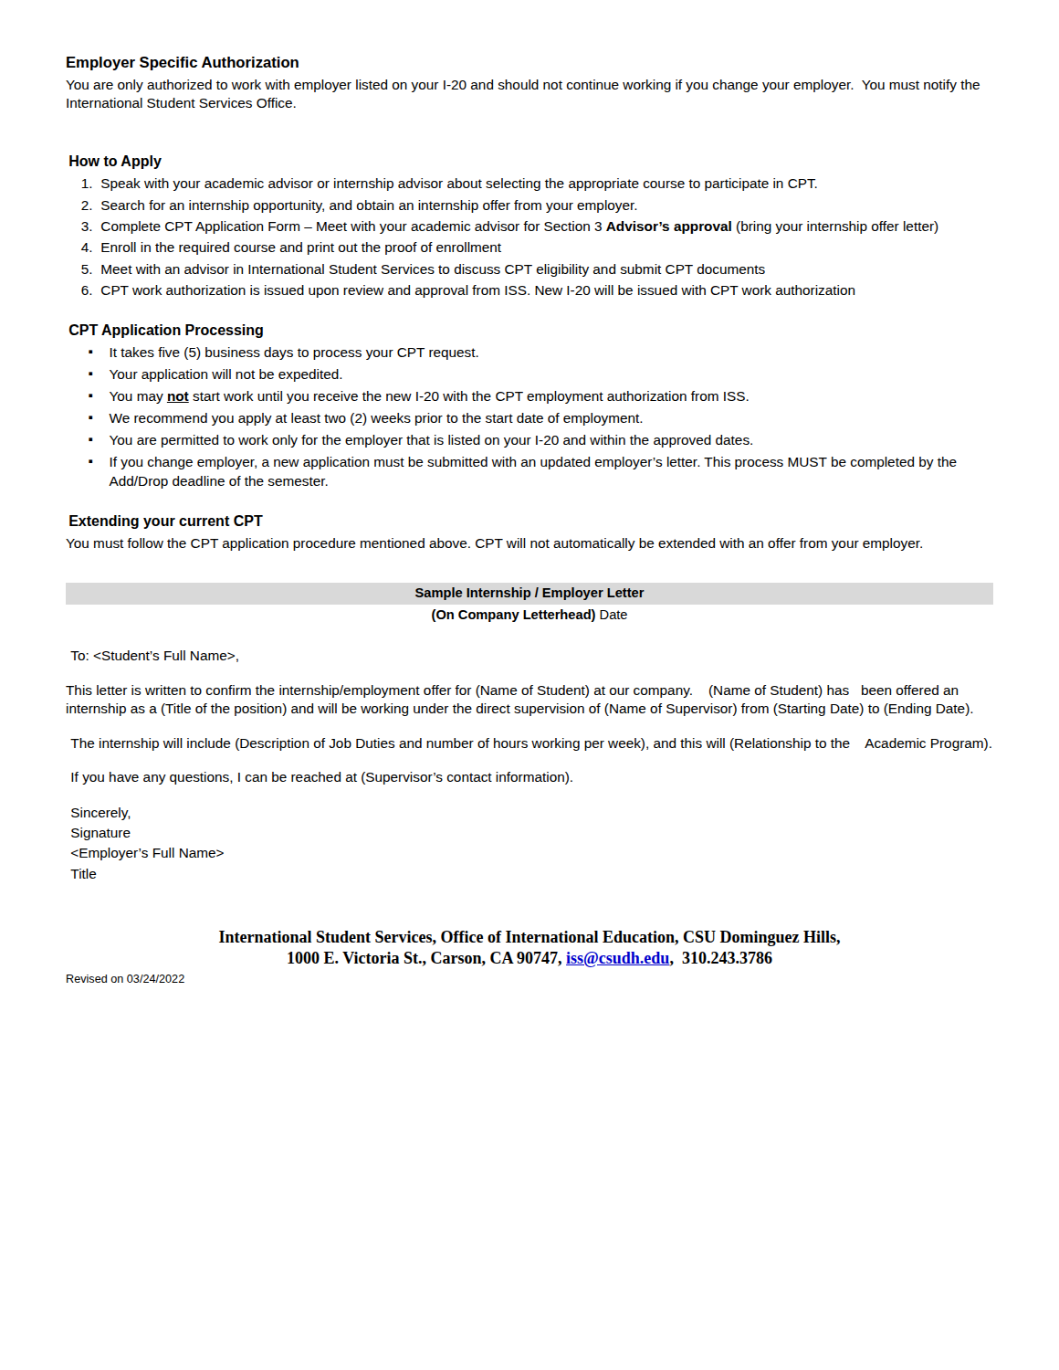Employer Specific Authorization
You are only authorized to work with employer listed on your I-20 and should not continue working if you change your employer. You must notify the International Student Services Office.
How to Apply
Speak with your academic advisor or internship advisor about selecting the appropriate course to participate in CPT.
Search for an internship opportunity, and obtain an internship offer from your employer.
Complete CPT Application Form – Meet with your academic advisor for Section 3 Advisor’s approval (bring your internship offer letter)
Enroll in the required course and print out the proof of enrollment
Meet with an advisor in International Student Services to discuss CPT eligibility and submit CPT documents
CPT work authorization is issued upon review and approval from ISS. New I-20 will be issued with CPT work authorization
CPT Application Processing
It takes five (5) business days to process your CPT request.
Your application will not be expedited.
You may not start work until you receive the new I-20 with the CPT employment authorization from ISS.
We recommend you apply at least two (2) weeks prior to the start date of employment.
You are permitted to work only for the employer that is listed on your I-20 and within the approved dates.
If you change employer, a new application must be submitted with an updated employer’s letter. This process MUST be completed by the Add/Drop deadline of the semester.
Extending your current CPT
You must follow the CPT application procedure mentioned above. CPT will not automatically be extended with an offer from your employer.
Sample Internship / Employer Letter
(On Company Letterhead) Date
To: <Student’s Full Name>,
This letter is written to confirm the internship/employment offer for (Name of Student) at our company. (Name of Student) has been offered an internship as a (Title of the position) and will be working under the direct supervision of (Name of Supervisor) from (Starting Date) to (Ending Date).
The internship will include (Description of Job Duties and number of hours working per week), and this will (Relationship to the Academic Program).
If you have any questions, I can be reached at (Supervisor’s contact information).
Sincerely,
Signature
<Employer’s Full Name>
Title
International Student Services, Office of International Education, CSU Dominguez Hills,
1000 E. Victoria St., Carson, CA 90747, iss@csudh.edu, 310.243.3786
Revised on 03/24/2022